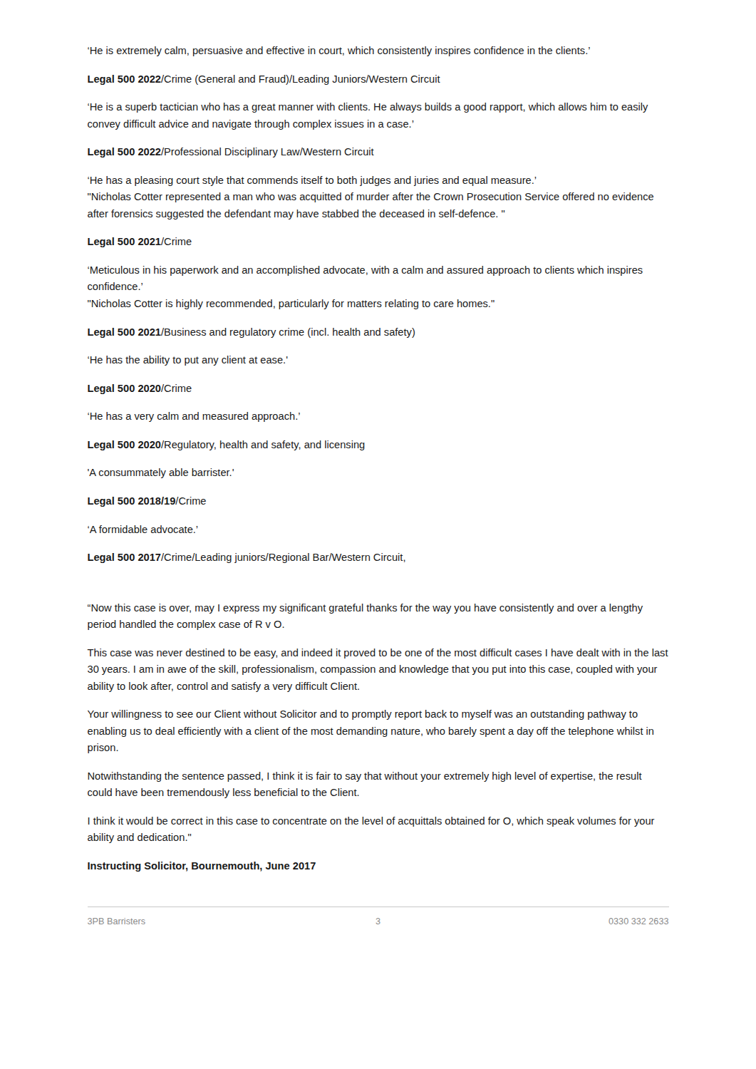‘He is extremely calm, persuasive and effective in court, which consistently inspires confidence in the clients.’
Legal 500 2022/Crime (General and Fraud)/Leading Juniors/Western Circuit
‘He is a superb tactician who has a great manner with clients. He always builds a good rapport, which allows him to easily convey difficult advice and navigate through complex issues in a case.’
Legal 500 2022/Professional Disciplinary Law/Western Circuit
‘He has a pleasing court style that commends itself to both judges and juries and equal measure.’
"Nicholas Cotter represented a man who was acquitted of murder after the Crown Prosecution Service offered no evidence after forensics suggested the defendant may have stabbed the deceased in self-defence. "
Legal 500 2021/Crime
‘Meticulous in his paperwork and an accomplished advocate, with a calm and assured approach to clients which inspires confidence.’
"Nicholas Cotter is highly recommended, particularly for matters relating to care homes."
Legal 500 2021/Business and regulatory crime (incl. health and safety)
‘He has the ability to put any client at ease.'
Legal 500 2020/Crime
‘He has a very calm and measured approach.’
Legal 500 2020/Regulatory, health and safety, and licensing
'A consummately able barrister.'
Legal 500 2018/19/Crime
‘A formidable advocate.’
Legal 500 2017/Crime/Leading juniors/Regional Bar/Western Circuit,
“Now this case is over, may I express my significant grateful thanks for the way you have consistently and over a lengthy period handled the complex case of R v O.
This case was never destined to be easy, and indeed it proved to be one of the most difficult cases I have dealt with in the last 30 years. I am in awe of the skill, professionalism, compassion and knowledge that you put into this case, coupled with your ability to look after, control and satisfy a very difficult Client.
Your willingness to see our Client without Solicitor and to promptly report back to myself was an outstanding pathway to enabling us to deal efficiently with a client of the most demanding nature, who barely spent a day off the telephone whilst in prison.
Notwithstanding the sentence passed, I think it is fair to say that without your extremely high level of expertise, the result could have been tremendously less beneficial to the Client.
I think it would be correct in this case to concentrate on the level of acquittals obtained for O, which speak volumes for your ability and dedication."
Instructing Solicitor, Bournemouth, June 2017
3PB Barristers
3
0330 332 2633